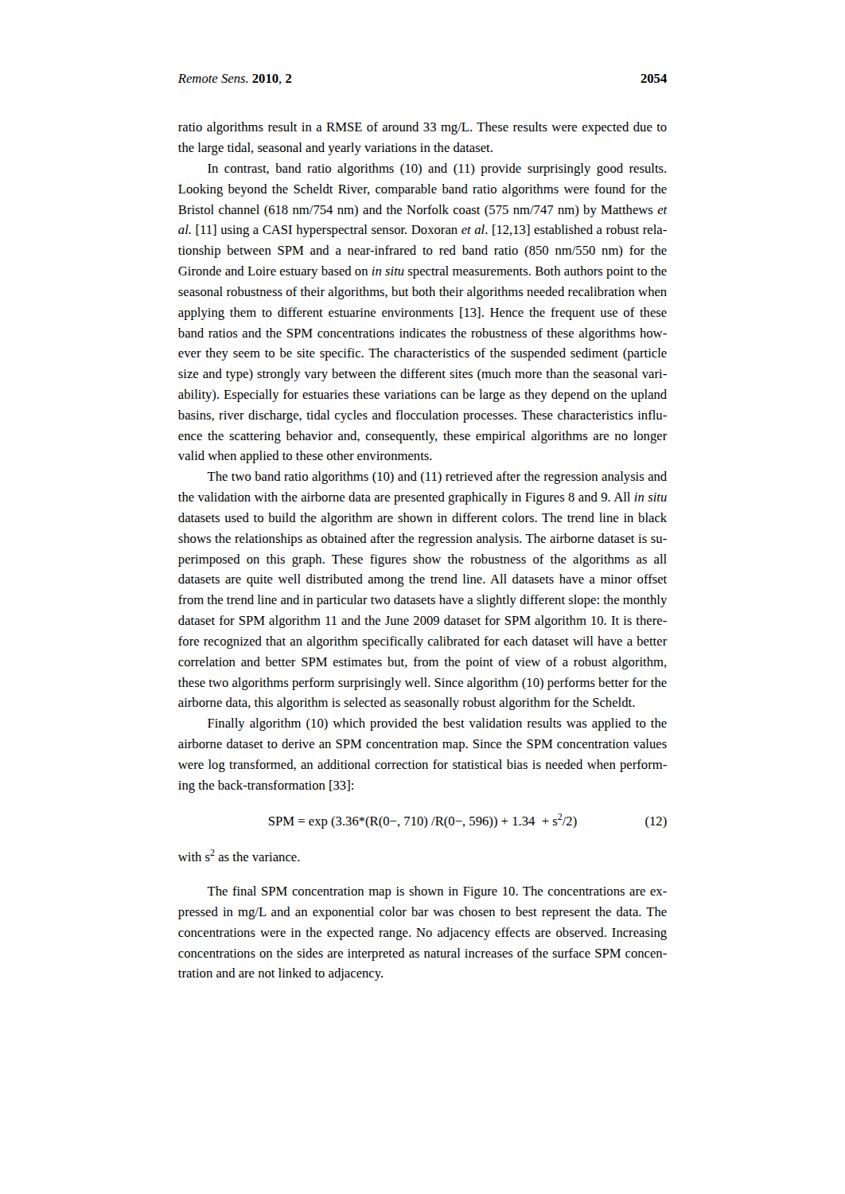Remote Sens. 2010, 2
2054
ratio algorithms result in a RMSE of around 33 mg/L. These results were expected due to the large tidal, seasonal and yearly variations in the dataset.
In contrast, band ratio algorithms (10) and (11) provide surprisingly good results. Looking beyond the Scheldt River, comparable band ratio algorithms were found for the Bristol channel (618 nm/754 nm) and the Norfolk coast (575 nm/747 nm) by Matthews et al. [11] using a CASI hyperspectral sensor. Doxoran et al. [12,13] established a robust relationship between SPM and a near-infrared to red band ratio (850 nm/550 nm) for the Gironde and Loire estuary based on in situ spectral measurements. Both authors point to the seasonal robustness of their algorithms, but both their algorithms needed recalibration when applying them to different estuarine environments [13]. Hence the frequent use of these band ratios and the SPM concentrations indicates the robustness of these algorithms however they seem to be site specific. The characteristics of the suspended sediment (particle size and type) strongly vary between the different sites (much more than the seasonal variability). Especially for estuaries these variations can be large as they depend on the upland basins, river discharge, tidal cycles and flocculation processes. These characteristics influence the scattering behavior and, consequently, these empirical algorithms are no longer valid when applied to these other environments.
The two band ratio algorithms (10) and (11) retrieved after the regression analysis and the validation with the airborne data are presented graphically in Figures 8 and 9. All in situ datasets used to build the algorithm are shown in different colors. The trend line in black shows the relationships as obtained after the regression analysis. The airborne dataset is superimposed on this graph. These figures show the robustness of the algorithms as all datasets are quite well distributed among the trend line. All datasets have a minor offset from the trend line and in particular two datasets have a slightly different slope: the monthly dataset for SPM algorithm 11 and the June 2009 dataset for SPM algorithm 10. It is therefore recognized that an algorithm specifically calibrated for each dataset will have a better correlation and better SPM estimates but, from the point of view of a robust algorithm, these two algorithms perform surprisingly well. Since algorithm (10) performs better for the airborne data, this algorithm is selected as seasonally robust algorithm for the Scheldt.
Finally algorithm (10) which provided the best validation results was applied to the airborne dataset to derive an SPM concentration map. Since the SPM concentration values were log transformed, an additional correction for statistical bias is needed when performing the back-transformation [33]:
SPM = exp (3.36*(R(0−, 710) /R(0−, 596)) + 1.34 + s2/2)
(12)
with s2 as the variance.
The final SPM concentration map is shown in Figure 10. The concentrations are expressed in mg/L and an exponential color bar was chosen to best represent the data. The concentrations were in the expected range. No adjacency effects are observed. Increasing concentrations on the sides are interpreted as natural increases of the surface SPM concentration and are not linked to adjacency.